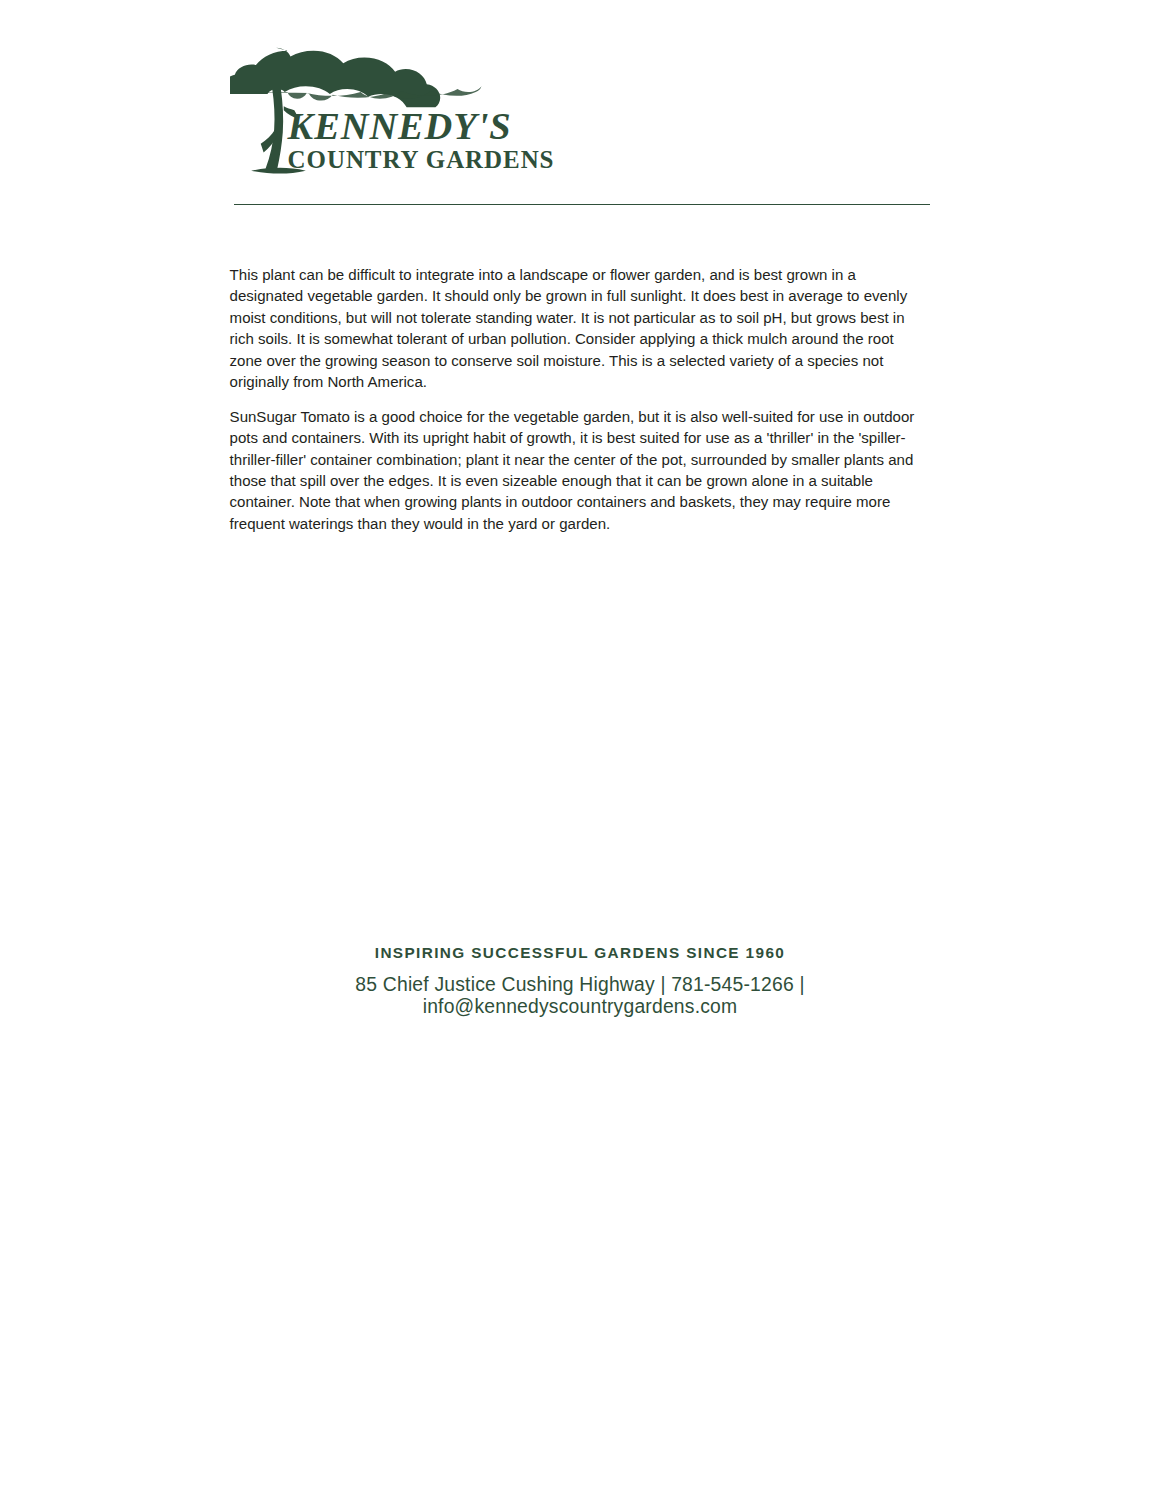KENNEDY'S COUNTRY GARDENS
This plant can be difficult to integrate into a landscape or flower garden, and is best grown in a designated vegetable garden. It should only be grown in full sunlight. It does best in average to evenly moist conditions, but will not tolerate standing water. It is not particular as to soil pH, but grows best in rich soils. It is somewhat tolerant of urban pollution. Consider applying a thick mulch around the root zone over the growing season to conserve soil moisture. This is a selected variety of a species not originally from North America.
SunSugar Tomato is a good choice for the vegetable garden, but it is also well-suited for use in outdoor pots and containers. With its upright habit of growth, it is best suited for use as a 'thriller' in the 'spiller-thriller-filler' container combination; plant it near the center of the pot, surrounded by smaller plants and those that spill over the edges. It is even sizeable enough that it can be grown alone in a suitable container. Note that when growing plants in outdoor containers and baskets, they may require more frequent waterings than they would in the yard or garden.
INSPIRING SUCCESSFUL GARDENS SINCE 1960
85 Chief Justice Cushing Highway | 781-545-1266 | info@kennedyscountrygardens.com